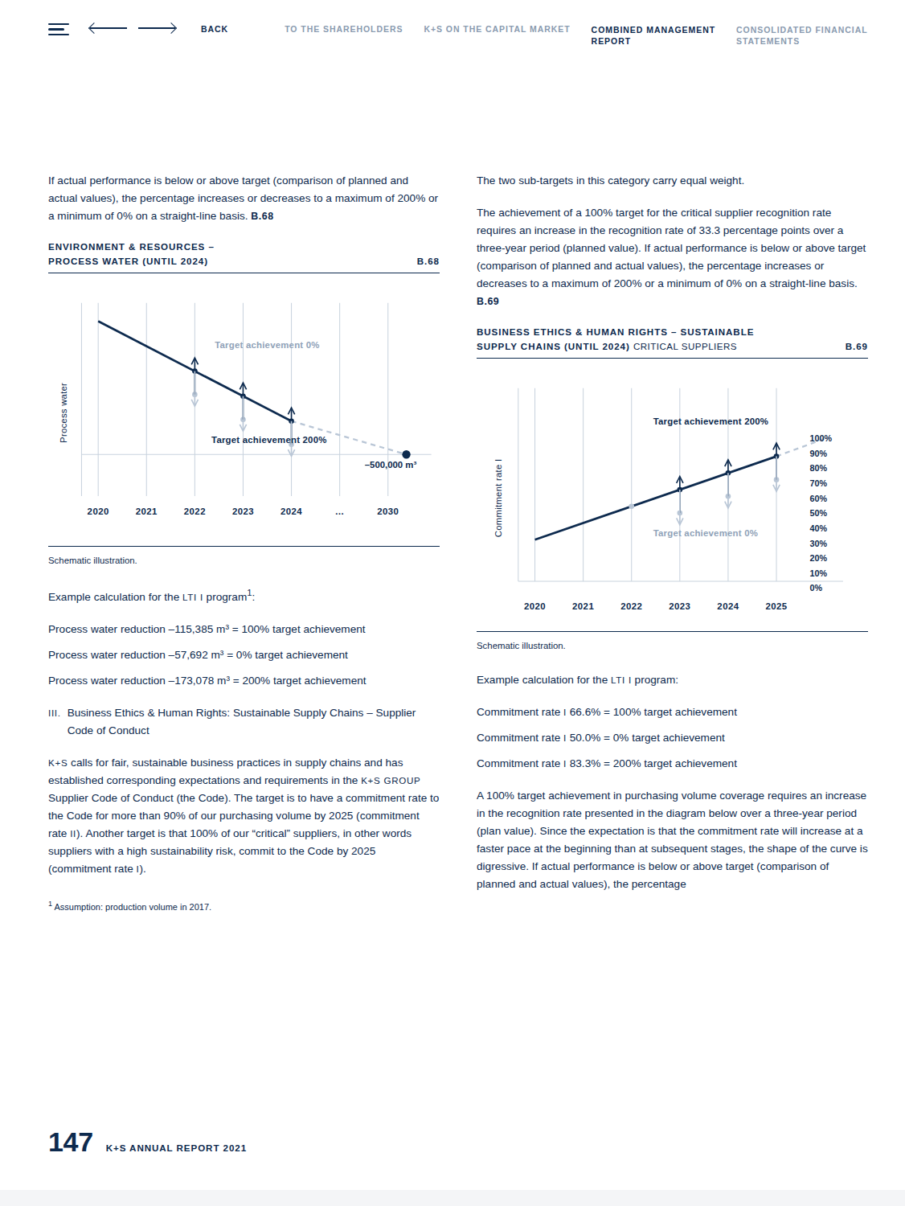BACK
TO THE SHAREHOLDERS
K+S ON THE CAPITAL MARKET
COMBINED MANAGEMENT
REPORT
CONSOLIDATED FINANCIAL
STATEMENTS
If actual performance is below or above target (comparison of planned and actual values), the percentage increases or decreases to a maximum of 200% or a minimum of 0% on a straight-line basis. B.68
ENVIRONMENT & RESOURCES –
PROCESS WATER (UNTIL 2024)
B.68
Target achievement 0% Target achievement 200% –500,000 m³ Process water 2020 2021 2022 2023 2024 … 2030
Schematic illustration.
Example calculation for the lti i program1:
Process water reduction –115,385 m³ = 100% target achievement
Process water reduction –57,692 m³ = 0% target achievement
Process water reduction –173,078 m³ = 200% target achievement
iii.
Business Ethics & Human Rights: Sustainable Supply Chains – Supplier Code of Conduct
k+s calls for fair, sustainable business practices in supply chains and has established corresponding expectations and requirements in the k+s group Supplier Code of Conduct (the Code). The target is to have a commitment rate to the Code for more than 90% of our purchasing volume by 2025 (commitment rate ii). Another target is that 100% of our “critical” suppliers, in other words suppliers with a high sustainability risk, commit to the Code by 2025 (commitment rate i).
1 Assumption: production volume in 2017.
The two sub-targets in this category carry equal weight.
The achievement of a 100% target for the critical supplier recognition rate requires an increase in the recognition rate of 33.3 percentage points over a three-year period (planned value). If actual performance is below or above target (comparison of planned and actual values), the percentage increases or decreases to a maximum of 200% or a minimum of 0% on a straight-line basis. B.69
BUSINESS ETHICS & HUMAN RIGHTS – SUSTAINABLE
SUPPLY CHAINS (UNTIL 2024) CRITICAL SUPPLIERS
B.69
Target achievement 200% Target achievement 0% Commitment rate I 100% 90% 80% 70% 60% 50% 40% 30% 20% 10% 0% 2020 2021 2022 2023 2024 2025
Schematic illustration.
Example calculation for the lti i program:
Commitment rate i 66.6% = 100% target achievement
Commitment rate i 50.0% = 0% target achievement
Commitment rate i 83.3% = 200% target achievement
A 100% target achievement in purchasing volume coverage requires an increase in the recognition rate presented in the diagram below over a three-year period (plan value). Since the expectation is that the commitment rate will increase at a faster pace at the beginning than at subsequent stages, the shape of the curve is digressive. If actual performance is below or above target (comparison of planned and actual values), the percentage
147
K+S ANNUAL REPORT 2021